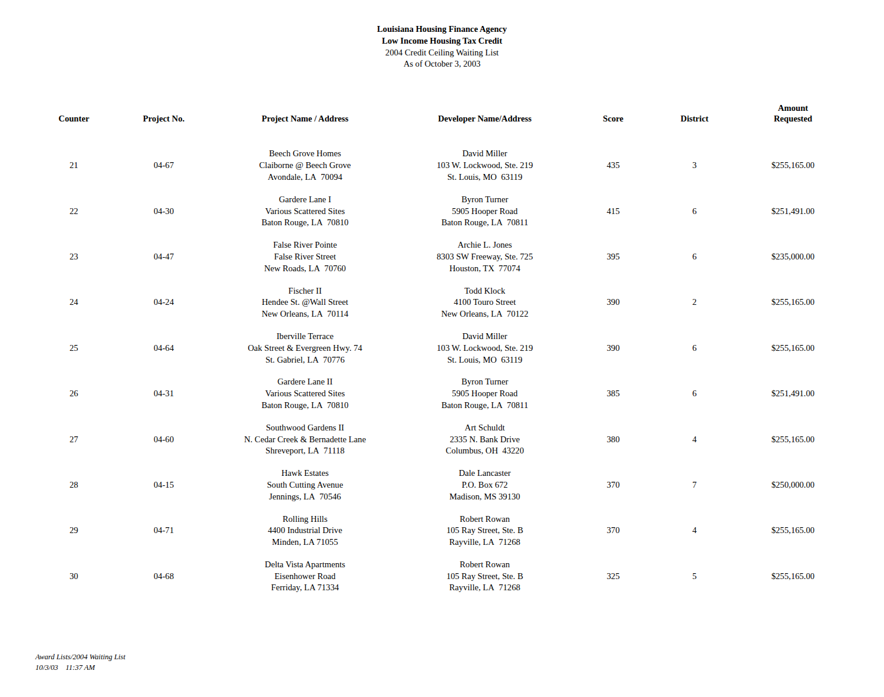Louisiana Housing Finance Agency
Low Income Housing Tax Credit
2004 Credit Ceiling Waiting List
As of October 3, 2003
| Counter | Project No. | Project Name / Address | Developer Name/Address | Score | District | Amount Requested |
| --- | --- | --- | --- | --- | --- | --- |
| 21 | 04-67 | Beech Grove Homes Claiborne @ Beech Grove Avondale, LA 70094 | David Miller 103 W. Lockwood, Ste. 219 St. Louis, MO 63119 | 435 | 3 | $255,165.00 |
| 22 | 04-30 | Gardere Lane I Various Scattered Sites Baton Rouge, LA 70810 | Byron Turner 5905 Hooper Road Baton Rouge, LA 70811 | 415 | 6 | $251,491.00 |
| 23 | 04-47 | False River Pointe False River Street New Roads, LA 70760 | Archie L. Jones 8303 SW Freeway, Ste. 725 Houston, TX 77074 | 395 | 6 | $235,000.00 |
| 24 | 04-24 | Fischer II Hendee St. @Wall Street New Orleans, LA 70114 | Todd Klock 4100 Touro Street New Orleans, LA 70122 | 390 | 2 | $255,165.00 |
| 25 | 04-64 | Iberville Terrace Oak Street & Evergreen Hwy. 74 St. Gabriel, LA 70776 | David Miller 103 W. Lockwood, Ste. 219 St. Louis, MO 63119 | 390 | 6 | $255,165.00 |
| 26 | 04-31 | Gardere Lane II Various Scattered Sites Baton Rouge, LA 70810 | Byron Turner 5905 Hooper Road Baton Rouge, LA 70811 | 385 | 6 | $251,491.00 |
| 27 | 04-60 | Southwood Gardens II N. Cedar Creek & Bernadette Lane Shreveport, LA 71118 | Art Schuldt 2335 N. Bank Drive Columbus, OH 43220 | 380 | 4 | $255,165.00 |
| 28 | 04-15 | Hawk Estates South Cutting Avenue Jennings, LA 70546 | Dale Lancaster P.O. Box 672 Madison, MS 39130 | 370 | 7 | $250,000.00 |
| 29 | 04-71 | Rolling Hills 4400 Industrial Drive Minden, LA 71055 | Robert Rowan 105 Ray Street, Ste. B Rayville, LA 71268 | 370 | 4 | $255,165.00 |
| 30 | 04-68 | Delta Vista Apartments Eisenhower Road Ferriday, LA 71334 | Robert Rowan 105 Ray Street, Ste. B Rayville, LA 71268 | 325 | 5 | $255,165.00 |
Award Lists/2004 Waiting List
10/3/03 11:37 AM